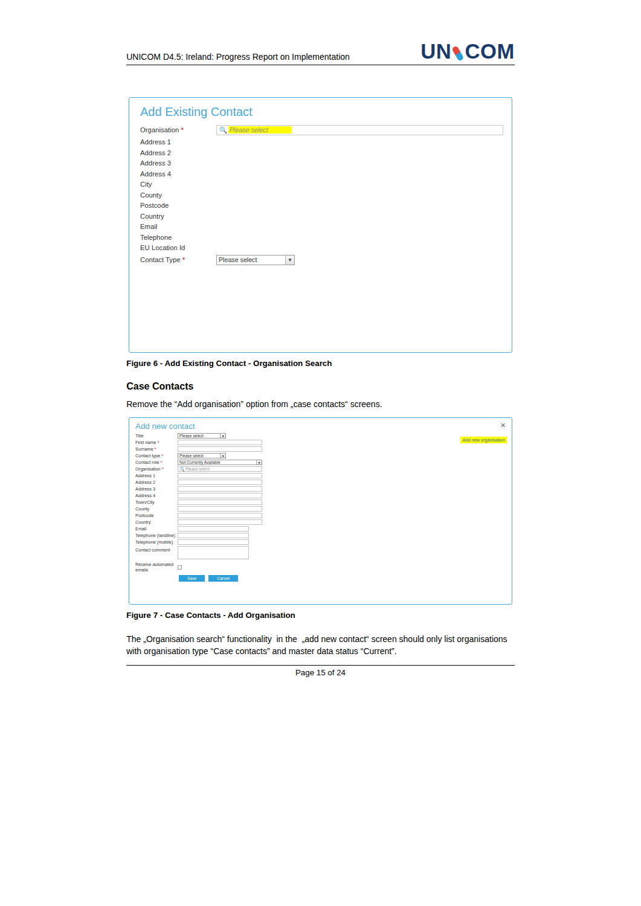UNICOM D4.5: Ireland: Progress Report on Implementation
UN COM
Add Existing Contact
Organisation *
🔍Please select
Address 1
Address 2
Address 3
Address 4
City
County
Postcode
Country
Email
Telephone
EU Location Id
Contact Type *
Please select▼
Figure 6 - Add Existing Contact - Organisation Search
Case Contacts
Remove the “Add organisation” option from „case contacts“ screens.
Add new contact
✕
Title
Please select▼
First name *
Surname *
Contact type *
Please select▼
Contact role *
Not Currently Available▼
Organisation *
🔍Please select
Address 1
Address 2
Address 3
Address 4
Town/City
County
Postcode
Country
Email
Telephone (landline)
Telephone (mobile)
Contact comment
Receive automated emails
Save
Cancel
Add new organisation
Figure 7 - Case Contacts - Add Organisation
The „Organisation search“ functionality in the „add new contact“ screen should only list organisations with organisation type “Case contacts” and master data status “Current”.
Page 15 of 24